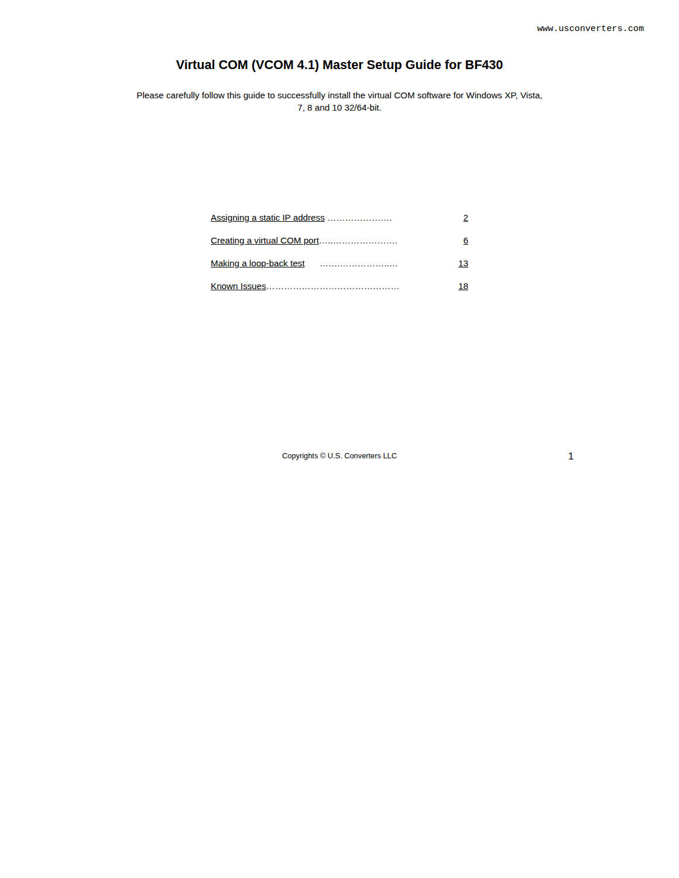www.usconverters.com
Virtual COM (VCOM 4.1) Master Setup Guide for BF430
Please carefully follow this guide to successfully install the virtual COM software for Windows XP, Vista, 7, 8 and 10 32/64-bit.
Assigning a static IP address ………………….2
Creating a virtual COM port…..………………….6
Making a loop-back test …….……………..…13
Known Issues………………………………………18
Copyrights © U.S. Converters LLC 1